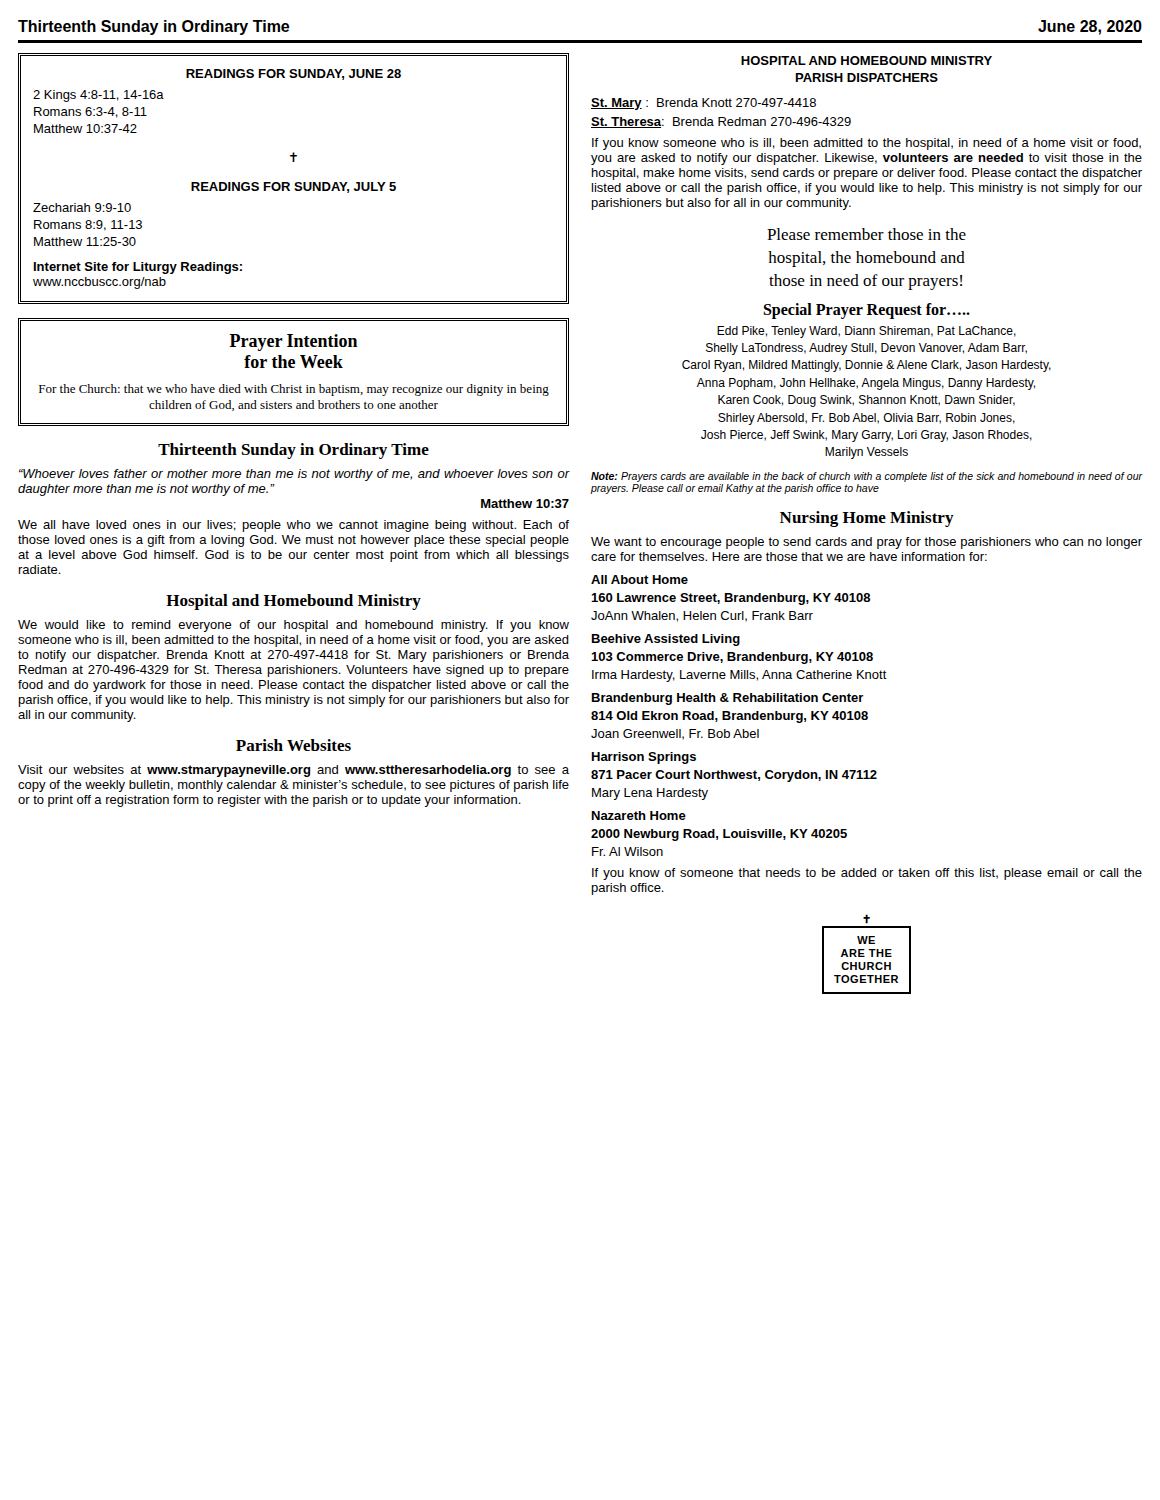Thirteenth Sunday in Ordinary Time
June 28, 2020
READINGS FOR SUNDAY, JUNE 28
2 Kings 4:8-11, 14-16a
Romans 6:3-4, 8-11
Matthew 10:37-42
✝
READINGS FOR SUNDAY, JULY 5
Zechariah 9:9-10
Romans 8:9, 11-13
Matthew 11:25-30
Internet Site for Liturgy Readings:
www.nccbuscc.org/nab
Prayer Intention
for the Week
For the Church: that we who have died with Christ in baptism, may recognize our dignity in being children of God, and sisters and brothers to one another
Thirteenth Sunday in Ordinary Time
“Whoever loves father or mother more than me is not worthy of me, and whoever loves son or daughter more than me is not worthy of me.” Matthew 10:37
We all have loved ones in our lives; people who we cannot imagine being without. Each of those loved ones is a gift from a loving God. We must not however place these special people at a level above God himself. God is to be our center most point from which all blessings radiate.
Hospital and Homebound Ministry
We would like to remind everyone of our hospital and homebound ministry. If you know someone who is ill, been admitted to the hospital, in need of a home visit or food, you are asked to notify our dispatcher. Brenda Knott at 270-497-4418 for St. Mary parishioners or Brenda Redman at 270-496-4329 for St. Theresa parishioners. Volunteers have signed up to prepare food and do yardwork for those in need. Please contact the dispatcher listed above or call the parish office, if you would like to help. This ministry is not simply for our parishioners but also for all in our community.
Parish Websites
Visit our websites at www.stmarypayneville.org and www.sttheresarhodelia.org to see a copy of the weekly bulletin, monthly calendar & minister’s schedule, to see pictures of parish life or to print off a registration form to register with the parish or to update your information.
HOSPITAL AND HOMEBOUND MINISTRY
PARISH DISPATCHERS
St. Mary : Brenda Knott 270-497-4418
St. Theresa: Brenda Redman 270-496-4329
If you know someone who is ill, been admitted to the hospital, in need of a home visit or food, you are asked to notify our dispatcher. Likewise, volunteers are needed to visit those in the hospital, make home visits, send cards or prepare or deliver food. Please contact the dispatcher listed above or call the parish office, if you would like to help. This ministry is not simply for our parishioners but also for all in our community.
Please remember those in the
hospital, the homebound and
those in need of our prayers!
Special Prayer Request for…..
Edd Pike, Tenley Ward, Diann Shireman, Pat LaChance,
Shelly LaTondress, Audrey Stull, Devon Vanover, Adam Barr,
Carol Ryan, Mildred Mattingly, Donnie & Alene Clark, Jason Hardesty,
Anna Popham, John Hellhake, Angela Mingus, Danny Hardesty,
Karen Cook, Doug Swink, Shannon Knott, Dawn Snider,
Shirley Abersold, Fr. Bob Abel, Olivia Barr, Robin Jones,
Josh Pierce, Jeff Swink, Mary Garry, Lori Gray, Jason Rhodes,
Marilyn Vessels
Note: Prayers cards are available in the back of church with a complete list of the sick and homebound in need of our prayers. Please call or email Kathy at the parish office to have
Nursing Home Ministry
We want to encourage people to send cards and pray for those parishioners who can no longer care for themselves. Here are those that we are have information for:
All About Home
160 Lawrence Street, Brandenburg, KY 40108
JoAnn Whalen, Helen Curl, Frank Barr
Beehive Assisted Living
103 Commerce Drive, Brandenburg, KY 40108
Irma Hardesty, Laverne Mills, Anna Catherine Knott
Brandenburg Health & Rehabilitation Center
814 Old Ekron Road, Brandenburg, KY 40108
Joan Greenwell, Fr. Bob Abel
Harrison Springs
871 Pacer Court Northwest, Corydon, IN 47112
Mary Lena Hardesty
Nazareth Home
2000 Newburg Road, Louisville, KY 40205
Fr. Al Wilson
If you know of someone that needs to be added or taken off this list, please email or call the parish office.
✝
WE
ARE THE
CHURCH
TOGETHER